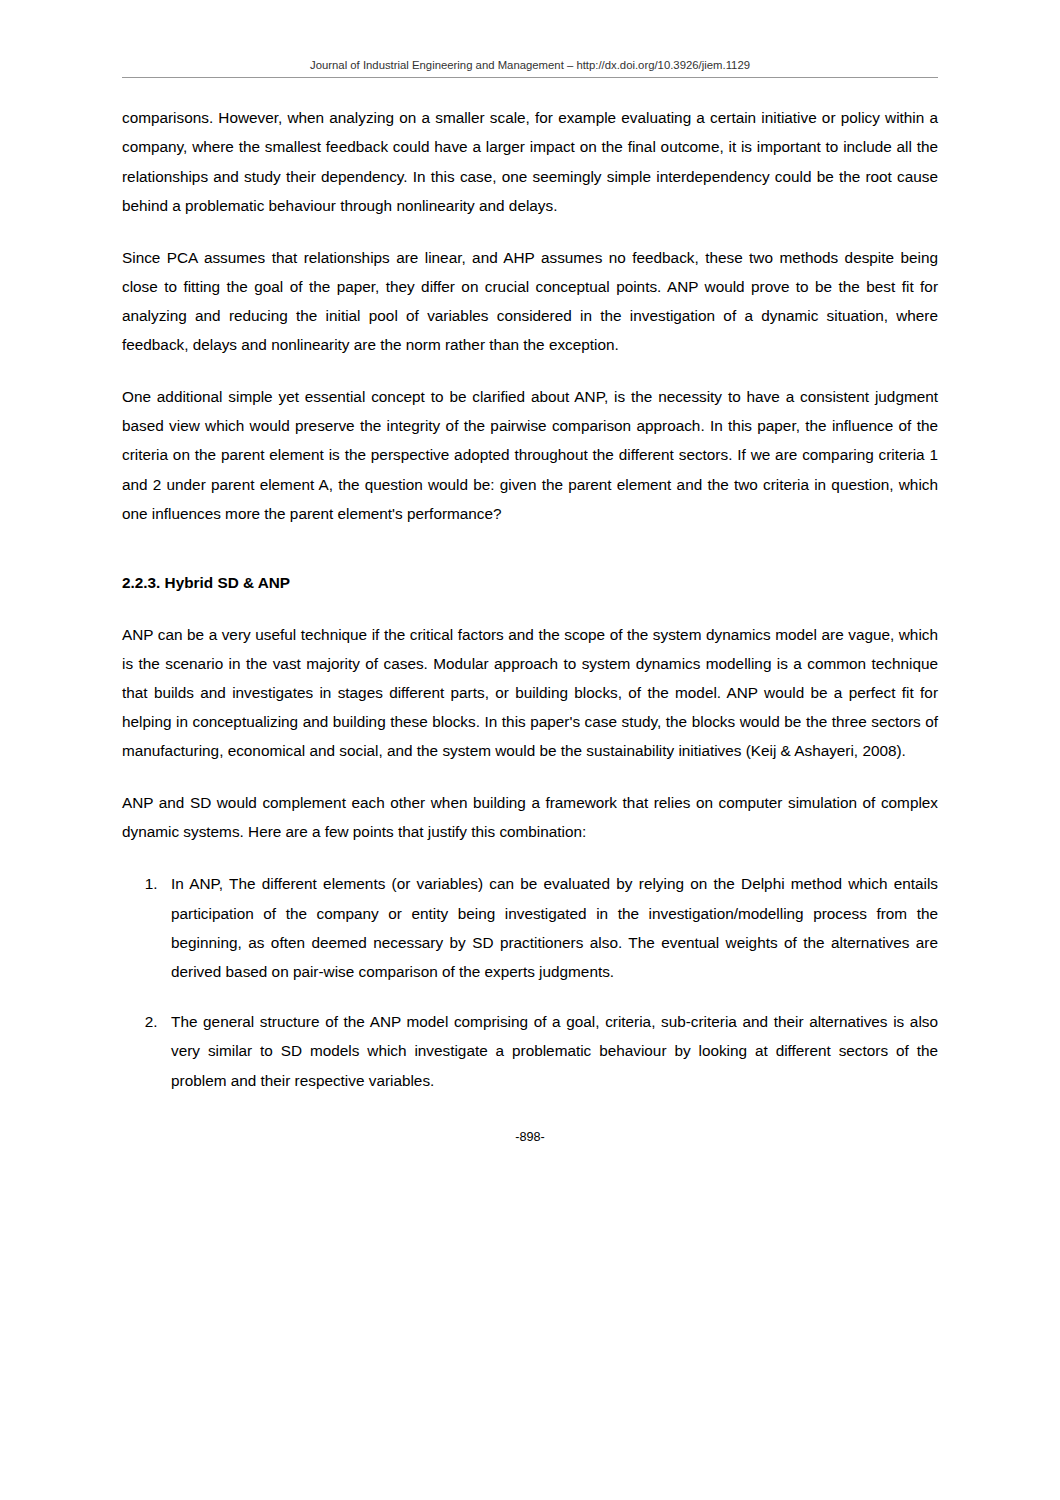Journal of Industrial Engineering and Management – http://dx.doi.org/10.3926/jiem.1129
comparisons. However, when analyzing on a smaller scale, for example evaluating a certain initiative or policy within a company, where the smallest feedback could have a larger impact on the final outcome, it is important to include all the relationships and study their dependency. In this case, one seemingly simple interdependency could be the root cause behind a problematic behaviour through nonlinearity and delays.
Since PCA assumes that relationships are linear, and AHP assumes no feedback, these two methods despite being close to fitting the goal of the paper, they differ on crucial conceptual points. ANP would prove to be the best fit for analyzing and reducing the initial pool of variables considered in the investigation of a dynamic situation, where feedback, delays and nonlinearity are the norm rather than the exception.
One additional simple yet essential concept to be clarified about ANP, is the necessity to have a consistent judgment based view which would preserve the integrity of the pairwise comparison approach. In this paper, the influence of the criteria on the parent element is the perspective adopted throughout the different sectors. If we are comparing criteria 1 and 2 under parent element A, the question would be: given the parent element and the two criteria in question, which one influences more the parent element's performance?
2.2.3. Hybrid SD & ANP
ANP can be a very useful technique if the critical factors and the scope of the system dynamics model are vague, which is the scenario in the vast majority of cases. Modular approach to system dynamics modelling is a common technique that builds and investigates in stages different parts, or building blocks, of the model. ANP would be a perfect fit for helping in conceptualizing and building these blocks. In this paper's case study, the blocks would be the three sectors of manufacturing, economical and social, and the system would be the sustainability initiatives (Keij & Ashayeri, 2008).
ANP and SD would complement each other when building a framework that relies on computer simulation of complex dynamic systems. Here are a few points that justify this combination:
In ANP, The different elements (or variables) can be evaluated by relying on the Delphi method which entails participation of the company or entity being investigated in the investigation/modelling process from the beginning, as often deemed necessary by SD practitioners also. The eventual weights of the alternatives are derived based on pair-wise comparison of the experts judgments.
The general structure of the ANP model comprising of a goal, criteria, sub-criteria and their alternatives is also very similar to SD models which investigate a problematic behaviour by looking at different sectors of the problem and their respective variables.
-898-